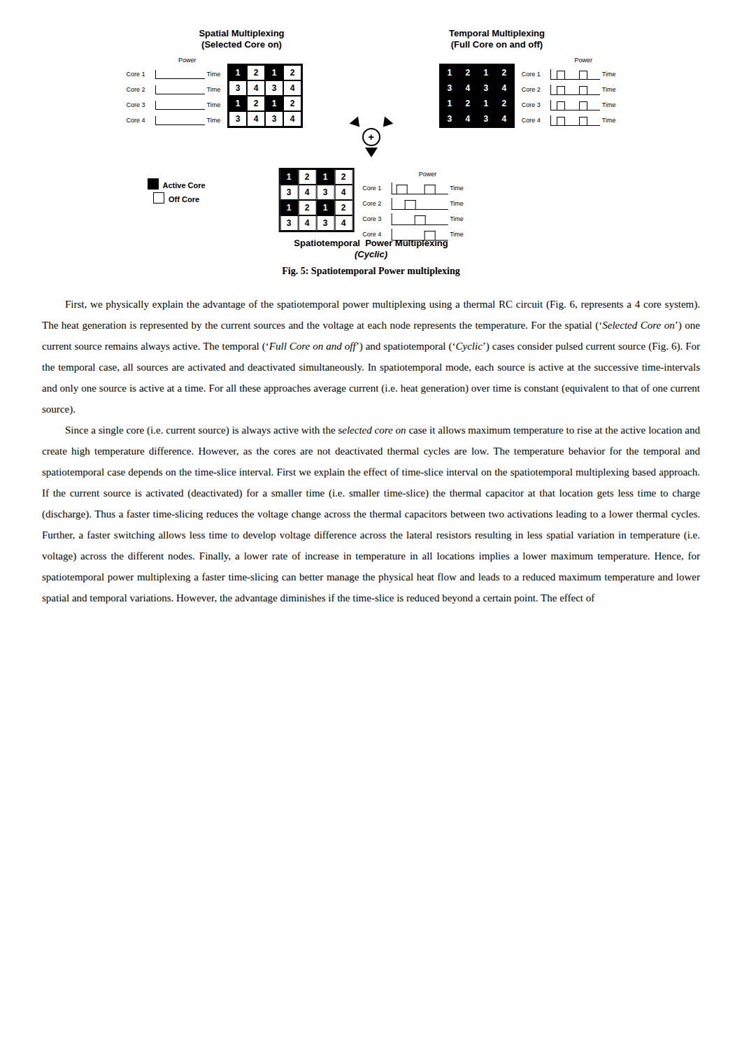Spatial Multiplexing
(Selected Core on)
Power
Core 1 Time
Core 2 Time
Core 3 Time
Core 4 Time
1
2
1
2
3
4
3
4
1
2
1
2
3
4
3
4
Temporal Multiplexing
(Full Core on and off)
1
2
1
2
3
4
3
4
1
2
1
2
3
4
3
4
Power
Core 1 Time
Core 2 Time
Core 3 Time
Core 4 Time
+
Active Core
Off Core
1
2
1
2
3
4
3
4
1
2
1
2
3
4
3
4
Power
Core 1 Time
Core 2 Time
Core 3 Time
Core 4 Time
Spatiotemporal Power Multiplexing
(Cyclic)
Fig. 5: Spatiotemporal Power multiplexing
First, we physically explain the advantage of the spatiotemporal power multiplexing using a thermal RC circuit (Fig. 6, represents a 4 core system). The heat generation is represented by the current sources and the voltage at each node represents the temperature. For the spatial (‘Selected Core on’) one current source remains always active. The temporal (‘Full Core on and off’) and spatiotemporal (‘Cyclic’) cases consider pulsed current source (Fig. 6). For the temporal case, all sources are activated and deactivated simultaneously. In spatiotemporal mode, each source is active at the successive time-intervals and only one source is active at a time. For all these approaches average current (i.e. heat generation) over time is constant (equivalent to that of one current source).
Since a single core (i.e. current source) is always active with the selected core on case it allows maximum temperature to rise at the active location and create high temperature difference. However, as the cores are not deactivated thermal cycles are low. The temperature behavior for the temporal and spatiotemporal case depends on the time-slice interval. First we explain the effect of time-slice interval on the spatiotemporal multiplexing based approach. If the current source is activated (deactivated) for a smaller time (i.e. smaller time-slice) the thermal capacitor at that location gets less time to charge (discharge). Thus a faster time-slicing reduces the voltage change across the thermal capacitors between two activations leading to a lower thermal cycles. Further, a faster switching allows less time to develop voltage difference across the lateral resistors resulting in less spatial variation in temperature (i.e. voltage) across the different nodes. Finally, a lower rate of increase in temperature in all locations implies a lower maximum temperature. Hence, for spatiotemporal power multiplexing a faster time-slicing can better manage the physical heat flow and leads to a reduced maximum temperature and lower spatial and temporal variations. However, the advantage diminishes if the time-slice is reduced beyond a certain point. The effect of